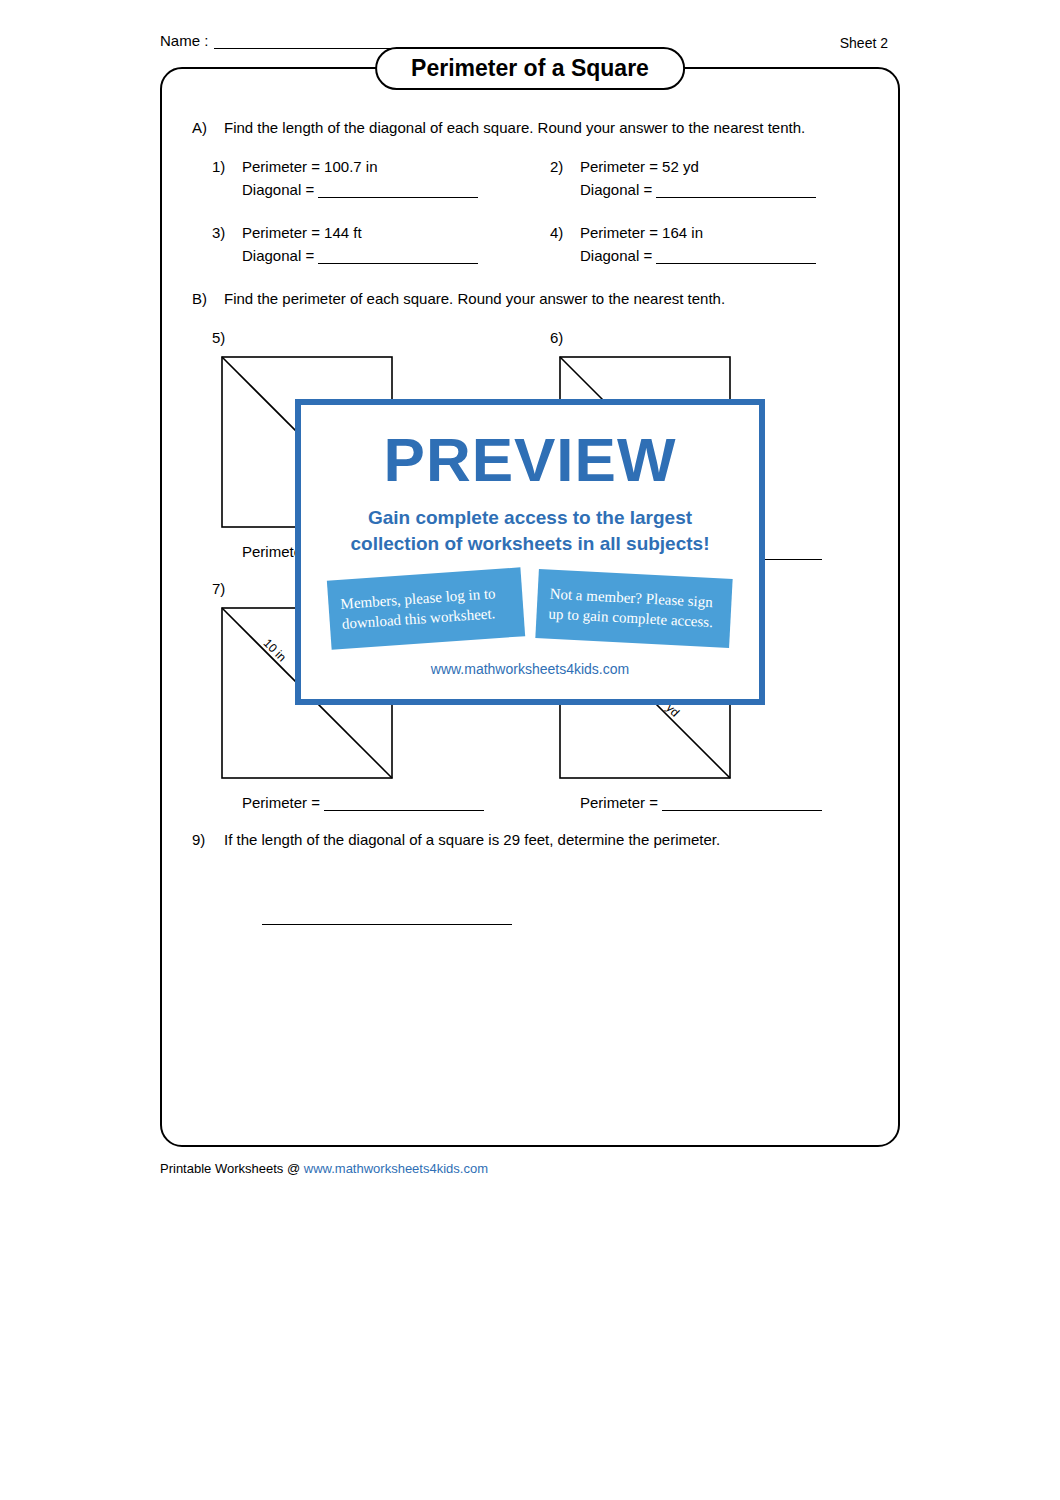Name :
Perimeter of a Square
Sheet 2
A) Find the length of the diagonal of each square. Round your answer to the nearest tenth.
1) Perimeter = 100.7 in
2) Perimeter = 52 yd
Diagonal =
Diagonal =
3) Perimeter = 144 ft
4) Perimeter = 164 in
Diagonal =
Diagonal =
B) Find the perimeter of each square. Round your answer to the nearest tenth.
5)
16 ft
6)
Perimeter =
Perimeter =
7)
10 in
8)
yd
Perimeter =
Perimeter =
9) If the length of the diagonal of a square is 29 feet, determine the perimeter.
PREVIEW
Gain complete access to the largest
collection of worksheets in all subjects!
Members, please log in to download this worksheet.
Not a member? Please sign up to gain complete access.
www.mathworksheets4kids.com
Printable Worksheets @ www.mathworksheets4kids.com